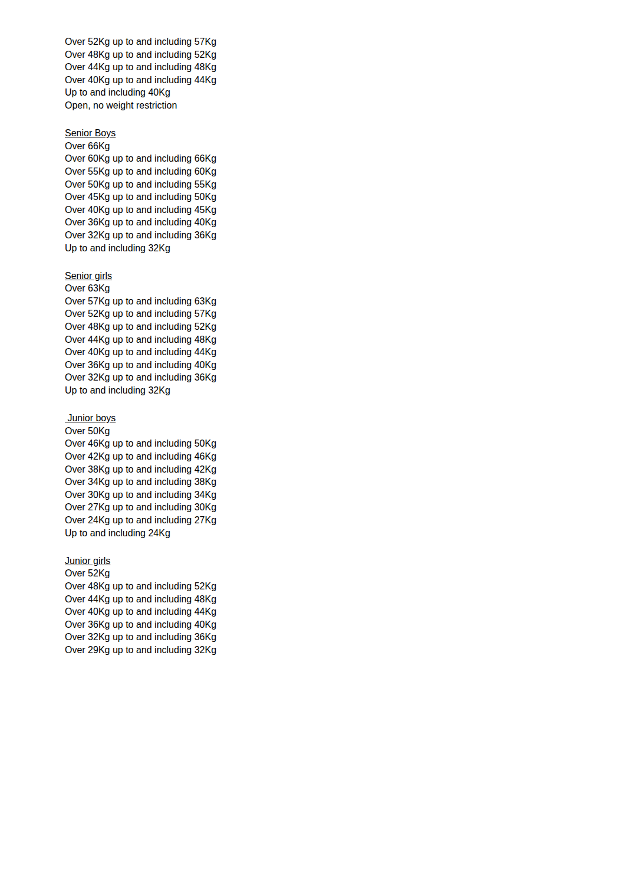Over 52Kg up to and including 57Kg
Over 48Kg up to and including 52Kg
Over 44Kg up to and including 48Kg
Over 40Kg up to and including 44Kg
Up to and including 40Kg
Open, no weight restriction
Senior Boys
Over 66Kg
Over 60Kg up to and including 66Kg
Over 55Kg up to and including 60Kg
Over 50Kg up to and including 55Kg
Over 45Kg up to and including 50Kg
Over 40Kg up to and including 45Kg
Over 36Kg up to and including 40Kg
Over 32Kg up to and including 36Kg
Up to and including 32Kg
Senior girls
Over 63Kg
Over 57Kg up to and including 63Kg
Over 52Kg up to and including 57Kg
Over 48Kg up to and including 52Kg
Over 44Kg up to and including 48Kg
Over 40Kg up to and including 44Kg
Over 36Kg up to and including 40Kg
Over 32Kg up to and including 36Kg
Up to and including 32Kg
Junior boys
Over 50Kg
Over 46Kg up to and including 50Kg
Over 42Kg up to and including 46Kg
Over 38Kg up to and including 42Kg
Over 34Kg up to and including 38Kg
Over 30Kg up to and including 34Kg
Over 27Kg up to and including 30Kg
Over 24Kg up to and including 27Kg
Up to and including 24Kg
Junior girls
Over 52Kg
Over 48Kg up to and including 52Kg
Over 44Kg up to and including 48Kg
Over 40Kg up to and including 44Kg
Over 36Kg up to and including 40Kg
Over 32Kg up to and including 36Kg
Over 29Kg up to and including 32Kg